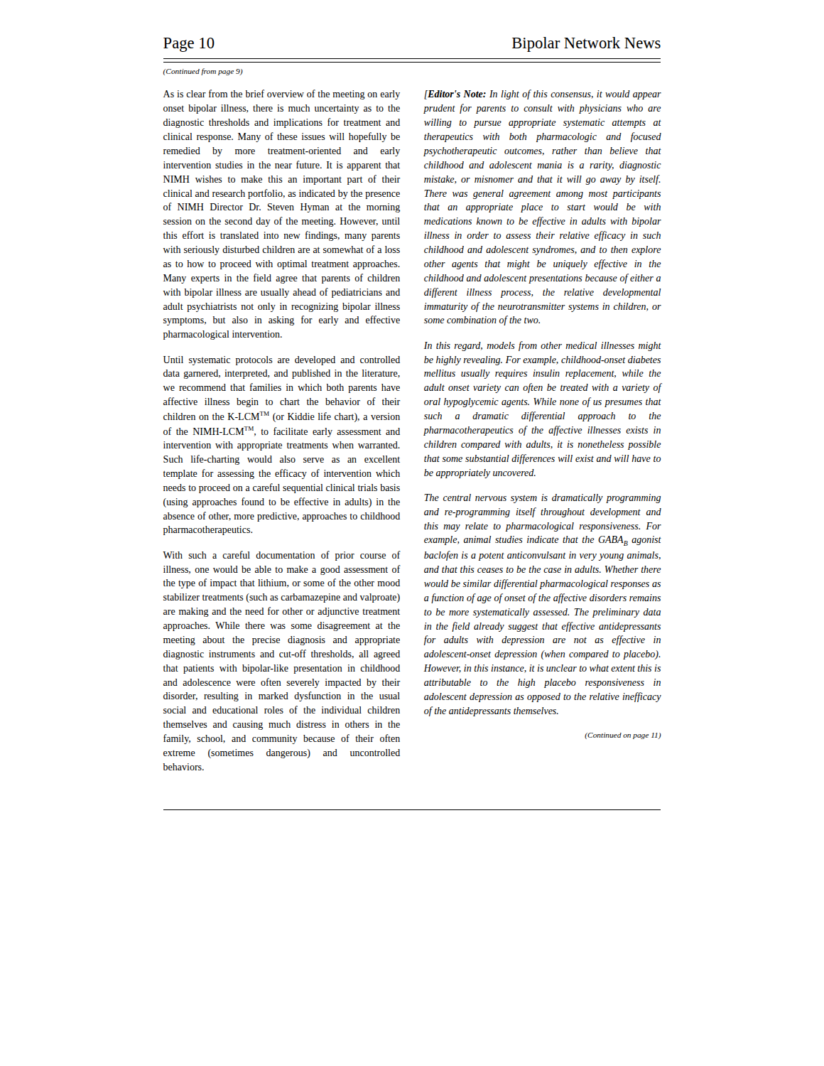Page 10
Bipolar Network News
(Continued from page 9)
As is clear from the brief overview of the meeting on early onset bipolar illness, there is much uncertainty as to the diagnostic thresholds and implications for treatment and clinical response. Many of these issues will hopefully be remedied by more treatment-oriented and early intervention studies in the near future. It is apparent that NIMH wishes to make this an important part of their clinical and research portfolio, as indicated by the presence of NIMH Director Dr. Steven Hyman at the morning session on the second day of the meeting. However, until this effort is translated into new findings, many parents with seriously disturbed children are at somewhat of a loss as to how to proceed with optimal treatment approaches. Many experts in the field agree that parents of children with bipolar illness are usually ahead of pediatricians and adult psychiatrists not only in recognizing bipolar illness symptoms, but also in asking for early and effective pharmacological intervention.
Until systematic protocols are developed and controlled data garnered, interpreted, and published in the literature, we recommend that families in which both parents have affective illness begin to chart the behavior of their children on the K-LCMTM (or Kiddie life chart), a version of the NIMH-LCMTM, to facilitate early assessment and intervention with appropriate treatments when warranted. Such life-charting would also serve as an excellent template for assessing the efficacy of intervention which needs to proceed on a careful sequential clinical trials basis (using approaches found to be effective in adults) in the absence of other, more predictive, approaches to childhood pharmacotherapeutics.
With such a careful documentation of prior course of illness, one would be able to make a good assessment of the type of impact that lithium, or some of the other mood stabilizer treatments (such as carbamazepine and valproate) are making and the need for other or adjunctive treatment approaches. While there was some disagreement at the meeting about the precise diagnosis and appropriate diagnostic instruments and cut-off thresholds, all agreed that patients with bipolar-like presentation in childhood and adolescence were often severely impacted by their disorder, resulting in marked dysfunction in the usual social and educational roles of the individual children themselves and causing much distress in others in the family, school, and community because of their often extreme (sometimes dangerous) and uncontrolled behaviors.
[Editor's Note: In light of this consensus, it would appear prudent for parents to consult with physicians who are willing to pursue appropriate systematic attempts at therapeutics with both pharmacologic and focused psychotherapeutic outcomes, rather than believe that childhood and adolescent mania is a rarity, diagnostic mistake, or misnomer and that it will go away by itself. There was general agreement among most participants that an appropriate place to start would be with medications known to be effective in adults with bipolar illness in order to assess their relative efficacy in such childhood and adolescent syndromes, and to then explore other agents that might be uniquely effective in the childhood and adolescent presentations because of either a different illness process, the relative developmental immaturity of the neurotransmitter systems in children, or some combination of the two.
In this regard, models from other medical illnesses might be highly revealing. For example, childhood-onset diabetes mellitus usually requires insulin replacement, while the adult onset variety can often be treated with a variety of oral hypoglycemic agents. While none of us presumes that such a dramatic differential approach to the pharmacotherapeutics of the affective illnesses exists in children compared with adults, it is nonetheless possible that some substantial differences will exist and will have to be appropriately uncovered.
The central nervous system is dramatically programming and re-programming itself throughout development and this may relate to pharmacological responsiveness. For example, animal studies indicate that the GABAB agonist baclofen is a potent anticonvulsant in very young animals, and that this ceases to be the case in adults. Whether there would be similar differential pharmacological responses as a function of age of onset of the affective disorders remains to be more systematically assessed. The preliminary data in the field already suggest that effective antidepressants for adults with depression are not as effective in adolescent-onset depression (when compared to placebo). However, in this instance, it is unclear to what extent this is attributable to the high placebo responsiveness in adolescent depression as opposed to the relative inefficacy of the antidepressants themselves.
(Continued on page 11)